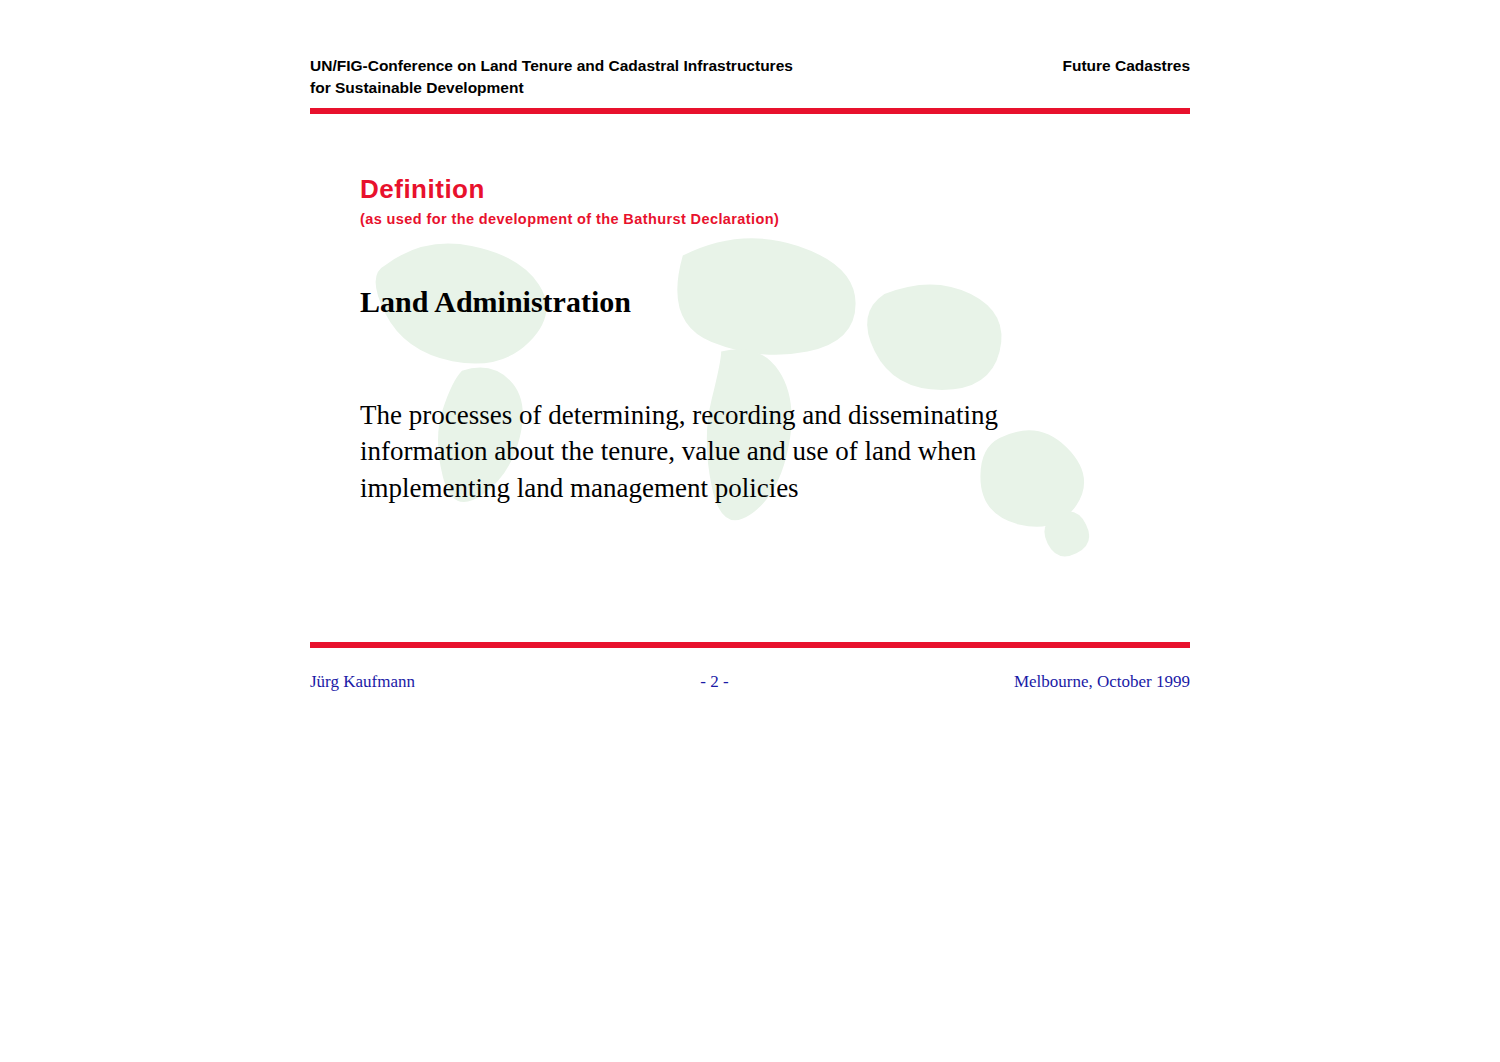UN/FIG-Conference on Land Tenure and Cadastral Infrastructures
for Sustainable Development
Future Cadastres
Definition
(as used for the development of the Bathurst Declaration)
Land Administration
The processes of determining, recording and disseminating information about the tenure, value and use of land when implementing land management policies
Jürg Kaufmann
- 2 -
Melbourne, October 1999